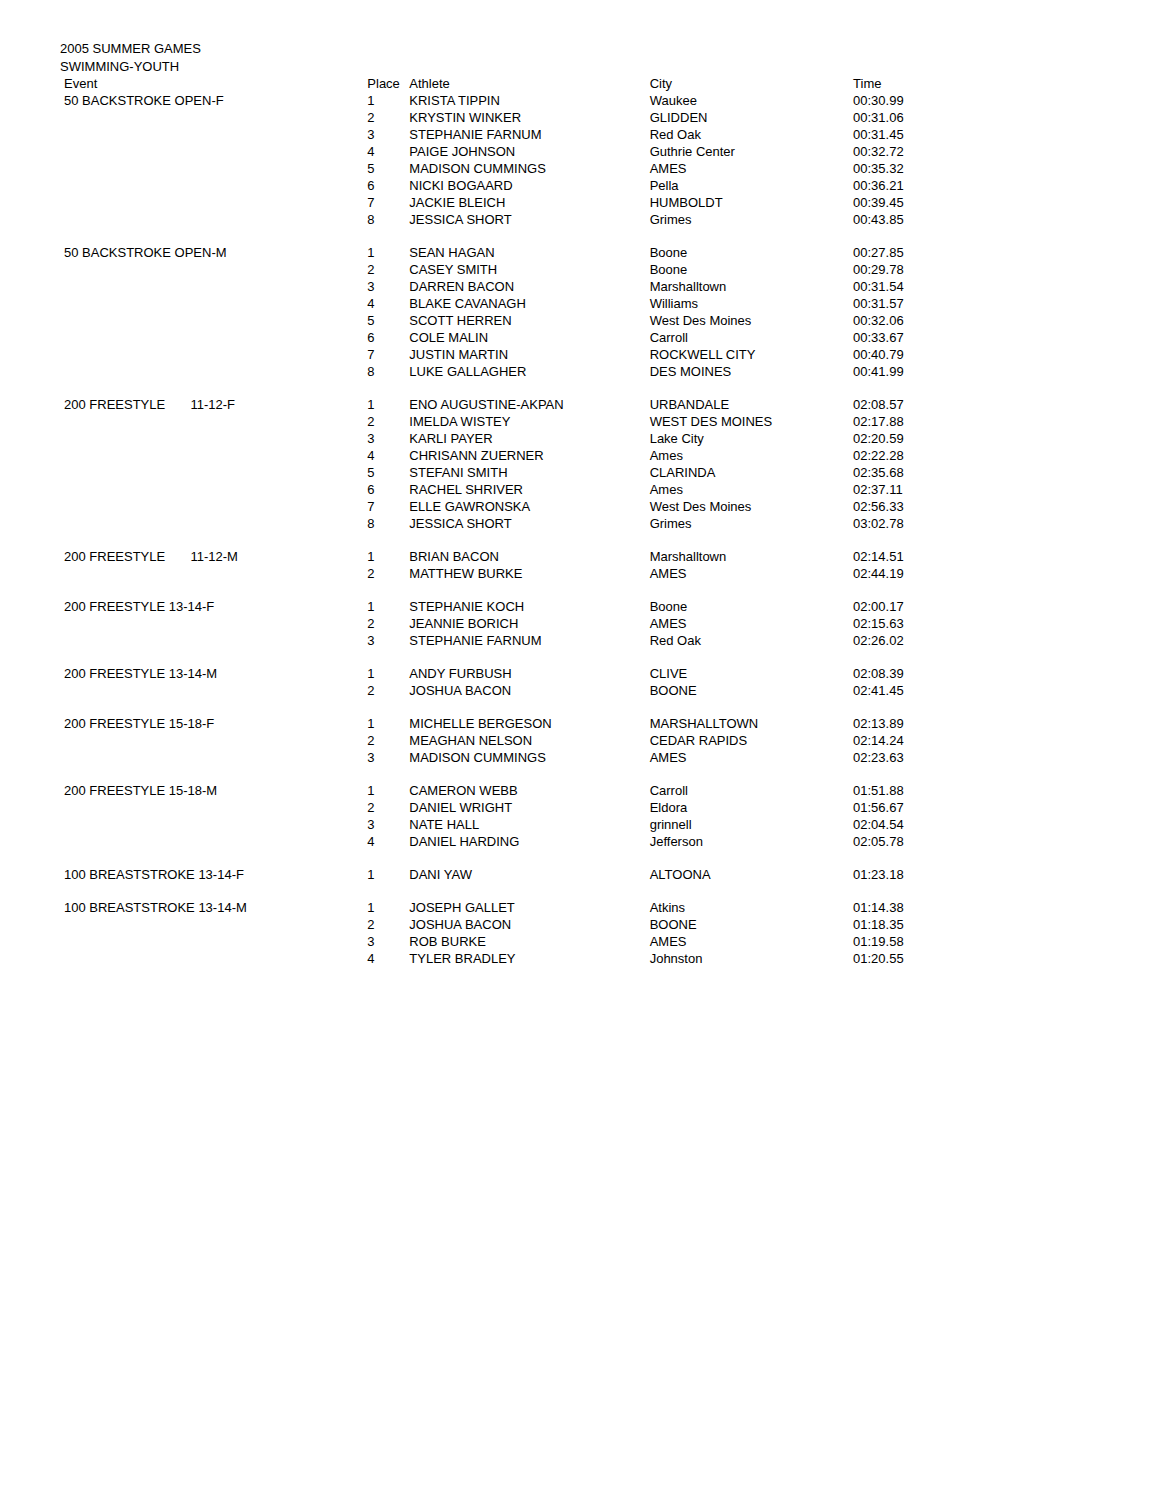2005 SUMMER GAMES
SWIMMING-YOUTH
| Event | Place | Athlete | City | Time |
| --- | --- | --- | --- | --- |
| 50 BACKSTROKE OPEN-F | 1 | KRISTA TIPPIN | Waukee | 00:30.99 |
| | 2 | KRYSTIN WINKER | GLIDDEN | 00:31.06 |
| | 3 | STEPHANIE FARNUM | Red Oak | 00:31.45 |
| | 4 | PAIGE JOHNSON | Guthrie Center | 00:32.72 |
| | 5 | MADISON CUMMINGS | AMES | 00:35.32 |
| | 6 | NICKI BOGAARD | Pella | 00:36.21 |
| | 7 | JACKIE BLEICH | HUMBOLDT | 00:39.45 |
| | 8 | JESSICA SHORT | Grimes | 00:43.85 |
| 50 BACKSTROKE OPEN-M | 1 | SEAN HAGAN | Boone | 00:27.85 |
| | 2 | CASEY SMITH | Boone | 00:29.78 |
| | 3 | DARREN BACON | Marshalltown | 00:31.54 |
| | 4 | BLAKE CAVANAGH | Williams | 00:31.57 |
| | 5 | SCOTT HERREN | West Des Moines | 00:32.06 |
| | 6 | COLE MALIN | Carroll | 00:33.67 |
| | 7 | JUSTIN MARTIN | ROCKWELL CITY | 00:40.79 |
| | 8 | LUKE GALLAGHER | DES MOINES | 00:41.99 |
| 200 FREESTYLE 11-12-F | 1 | ENO AUGUSTINE-AKPAN | URBANDALE | 02:08.57 |
| | 2 | IMELDA WISTEY | WEST DES MOINES | 02:17.88 |
| | 3 | KARLI PAYER | Lake City | 02:20.59 |
| | 4 | CHRISANN ZUERNER | Ames | 02:22.28 |
| | 5 | STEFANI SMITH | CLARINDA | 02:35.68 |
| | 6 | RACHEL SHRIVER | Ames | 02:37.11 |
| | 7 | ELLE GAWRONSKA | West Des Moines | 02:56.33 |
| | 8 | JESSICA SHORT | Grimes | 03:02.78 |
| 200 FREESTYLE 11-12-M | 1 | BRIAN BACON | Marshalltown | 02:14.51 |
| | 2 | MATTHEW BURKE | AMES | 02:44.19 |
| 200 FREESTYLE 13-14-F | 1 | STEPHANIE KOCH | Boone | 02:00.17 |
| | 2 | JEANNIE BORICH | AMES | 02:15.63 |
| | 3 | STEPHANIE FARNUM | Red Oak | 02:26.02 |
| 200 FREESTYLE 13-14-M | 1 | ANDY FURBUSH | CLIVE | 02:08.39 |
| | 2 | JOSHUA BACON | BOONE | 02:41.45 |
| 200 FREESTYLE 15-18-F | 1 | MICHELLE BERGESON | MARSHALLTOWN | 02:13.89 |
| | 2 | MEAGHAN NELSON | CEDAR RAPIDS | 02:14.24 |
| | 3 | MADISON CUMMINGS | AMES | 02:23.63 |
| 200 FREESTYLE 15-18-M | 1 | CAMERON WEBB | Carroll | 01:51.88 |
| | 2 | DANIEL WRIGHT | Eldora | 01:56.67 |
| | 3 | NATE HALL | grinnell | 02:04.54 |
| | 4 | DANIEL HARDING | Jefferson | 02:05.78 |
| 100 BREASTSTROKE 13-14-F | 1 | DANI YAW | ALTOONA | 01:23.18 |
| 100 BREASTSTROKE 13-14-M | 1 | JOSEPH GALLET | Atkins | 01:14.38 |
| | 2 | JOSHUA BACON | BOONE | 01:18.35 |
| | 3 | ROB BURKE | AMES | 01:19.58 |
| | 4 | TYLER BRADLEY | Johnston | 01:20.55 |